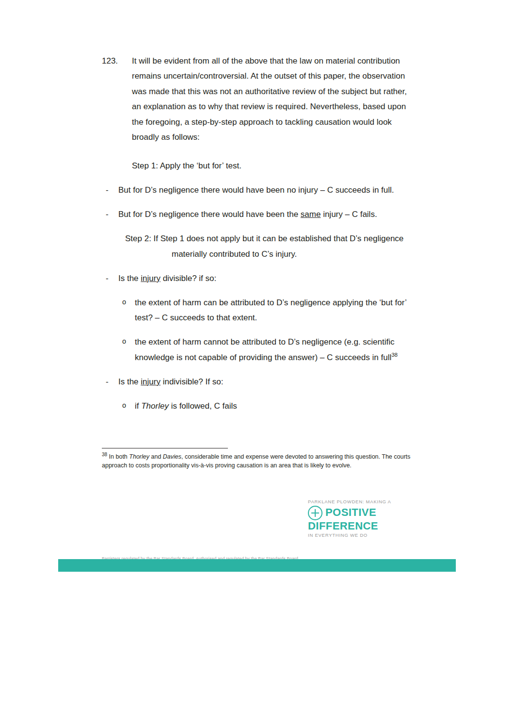123.
It will be evident from all of the above that the law on material contribution remains uncertain/controversial. At the outset of this paper, the observation was made that this was not an authoritative review of the subject but rather, an explanation as to why that review is required. Nevertheless, based upon the foregoing, a step-by-step approach to tackling causation would look broadly as follows:
Step 1: Apply the ‘but for’ test.
But for D’s negligence there would have been no injury – C succeeds in full.
But for D’s negligence there would have been the same injury – C fails.
Step 2: If Step 1 does not apply but it can be established that D’s negligence materially contributed to C’s injury.
Is the injury divisible? if so:
the extent of harm can be attributed to D’s negligence applying the ‘but for’ test? – C succeeds to that extent.
the extent of harm cannot be attributed to D’s negligence (e.g. scientific knowledge is not capable of providing the answer) – C succeeds in full38
Is the injury indivisible? If so:
if Thorley is followed, C fails
38 In both Thorley and Davies, considerable time and expense were devoted to answering this question. The courts approach to costs proportionality vis-à-vis proving causation is an area that is likely to evolve.
PARKLANE PLOWDEN: MAKING A
POSITIVE
DIFFERENCE
IN EVERYTHING WE DO
Barristers regulated by the Bar Standards Board. Authorised and regulated by the Bar Standards Board.